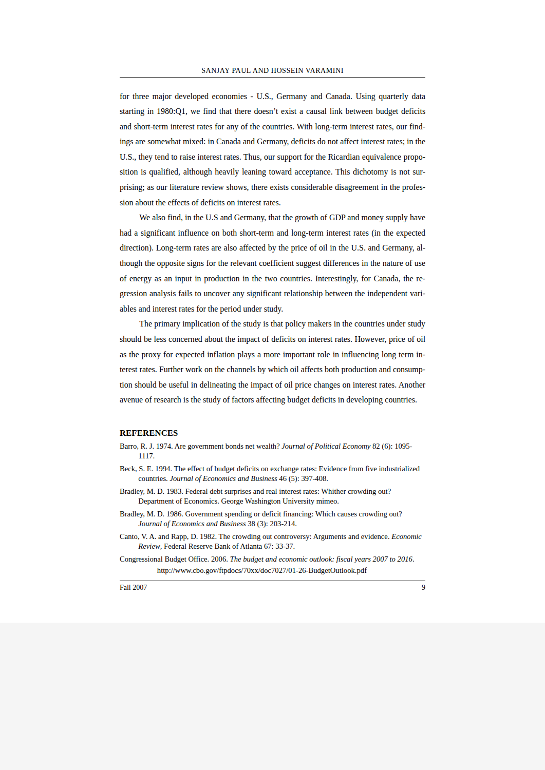Sanjay Paul and Hossein Varamini
for three major developed economies - U.S., Germany and Canada. Using quarterly data starting in 1980:Q1, we find that there doesn’t exist a causal link between budget deficits and short-term interest rates for any of the countries. With long-term interest rates, our findings are somewhat mixed: in Canada and Germany, deficits do not affect interest rates; in the U.S., they tend to raise interest rates. Thus, our support for the Ricardian equivalence proposition is qualified, although heavily leaning toward acceptance. This dichotomy is not surprising; as our literature review shows, there exists considerable disagreement in the profession about the effects of deficits on interest rates.
We also find, in the U.S and Germany, that the growth of GDP and money supply have had a significant influence on both short-term and long-term interest rates (in the expected direction). Long-term rates are also affected by the price of oil in the U.S. and Germany, although the opposite signs for the relevant coefficient suggest differences in the nature of use of energy as an input in production in the two countries. Interestingly, for Canada, the regression analysis fails to uncover any significant relationship between the independent variables and interest rates for the period under study.
The primary implication of the study is that policy makers in the countries under study should be less concerned about the impact of deficits on interest rates. However, price of oil as the proxy for expected inflation plays a more important role in influencing long term interest rates. Further work on the channels by which oil affects both production and consumption should be useful in delineating the impact of oil price changes on interest rates. Another avenue of research is the study of factors affecting budget deficits in developing countries.
REFERENCES
Barro, R. J. 1974. Are government bonds net wealth? Journal of Political Economy 82 (6): 1095-1117.
Beck, S. E. 1994. The effect of budget deficits on exchange rates: Evidence from five industrialized countries. Journal of Economics and Business 46 (5): 397-408.
Bradley, M. D. 1983. Federal debt surprises and real interest rates: Whither crowding out? Department of Economics. George Washington University mimeo.
Bradley, M. D. 1986. Government spending or deficit financing: Which causes crowding out? Journal of Economics and Business 38 (3): 203-214.
Canto, V. A. and Rapp, D. 1982. The crowding out controversy: Arguments and evidence. Economic Review, Federal Reserve Bank of Atlanta 67: 33-37.
Congressional Budget Office. 2006. The budget and economic outlook: fiscal years 2007 to 2016.
http://www.cbo.gov/ftpdocs/70xx/doc7027/01-26-BudgetOutlook.pdf
Fall 2007 9